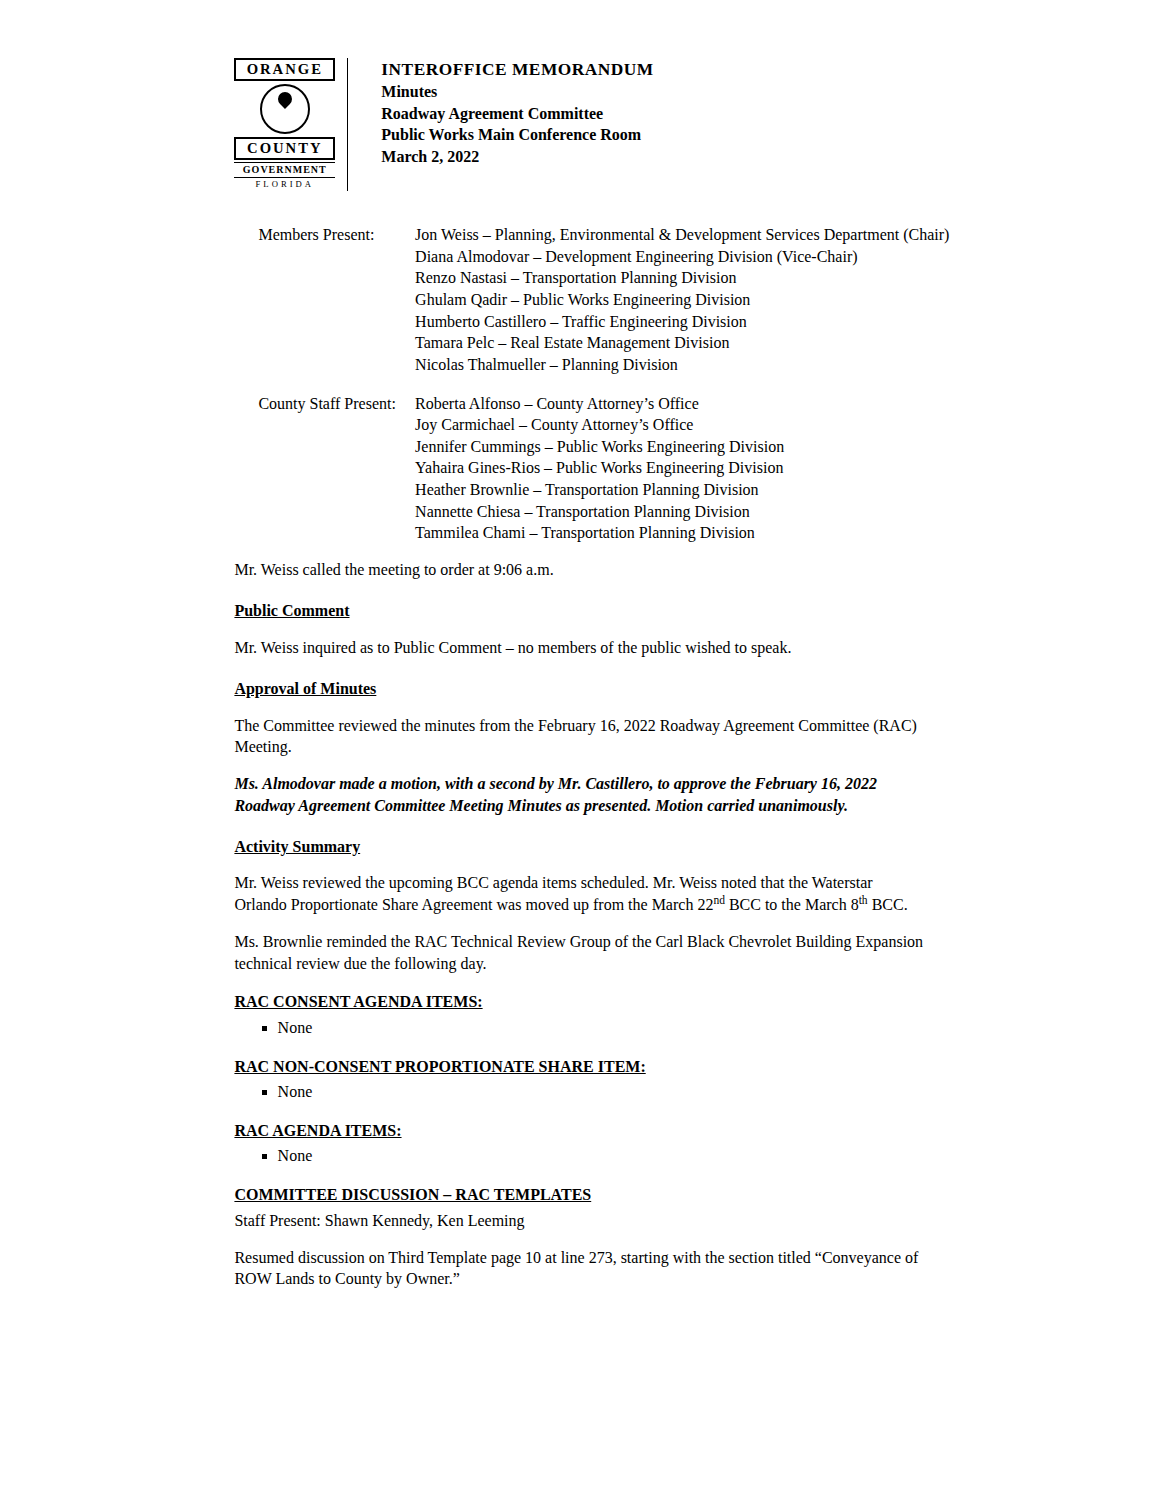ORANGE
COUNTY
GOVERNMENT
FLORIDA
INTEROFFICE MEMORANDUM
Minutes
Roadway Agreement Committee
Public Works Main Conference Room
March 2, 2022
| Members Present: | Jon Weiss – Planning, Environmental & Development Services Department (Chair) Diana Almodovar – Development Engineering Division (Vice-Chair) Renzo Nastasi – Transportation Planning Division Ghulam Qadir – Public Works Engineering Division Humberto Castillero – Traffic Engineering Division Tamara Pelc – Real Estate Management Division Nicolas Thalmueller – Planning Division |
| County Staff Present: | Roberta Alfonso – County Attorney’s Office Joy Carmichael – County Attorney’s Office Jennifer Cummings – Public Works Engineering Division Yahaira Gines-Rios – Public Works Engineering Division Heather Brownlie – Transportation Planning Division Nannette Chiesa – Transportation Planning Division Tammilea Chami – Transportation Planning Division |
Mr. Weiss called the meeting to order at 9:06 a.m.
Public Comment
Mr. Weiss inquired as to Public Comment – no members of the public wished to speak.
Approval of Minutes
The Committee reviewed the minutes from the February 16, 2022 Roadway Agreement Committee (RAC) Meeting.
Ms. Almodovar made a motion, with a second by Mr. Castillero, to approve the February 16, 2022 Roadway Agreement Committee Meeting Minutes as presented. Motion carried unanimously.
Activity Summary
Mr. Weiss reviewed the upcoming BCC agenda items scheduled. Mr. Weiss noted that the Waterstar Orlando Proportionate Share Agreement was moved up from the March 22nd BCC to the March 8th BCC.
Ms. Brownlie reminded the RAC Technical Review Group of the Carl Black Chevrolet Building Expansion technical review due the following day.
RAC CONSENT AGENDA ITEMS:
None
RAC NON-CONSENT PROPORTIONATE SHARE ITEM:
None
RAC AGENDA ITEMS:
None
COMMITTEE DISCUSSION – RAC TEMPLATES
Staff Present: Shawn Kennedy, Ken Leeming
Resumed discussion on Third Template page 10 at line 273, starting with the section titled “Conveyance of ROW Lands to County by Owner.”